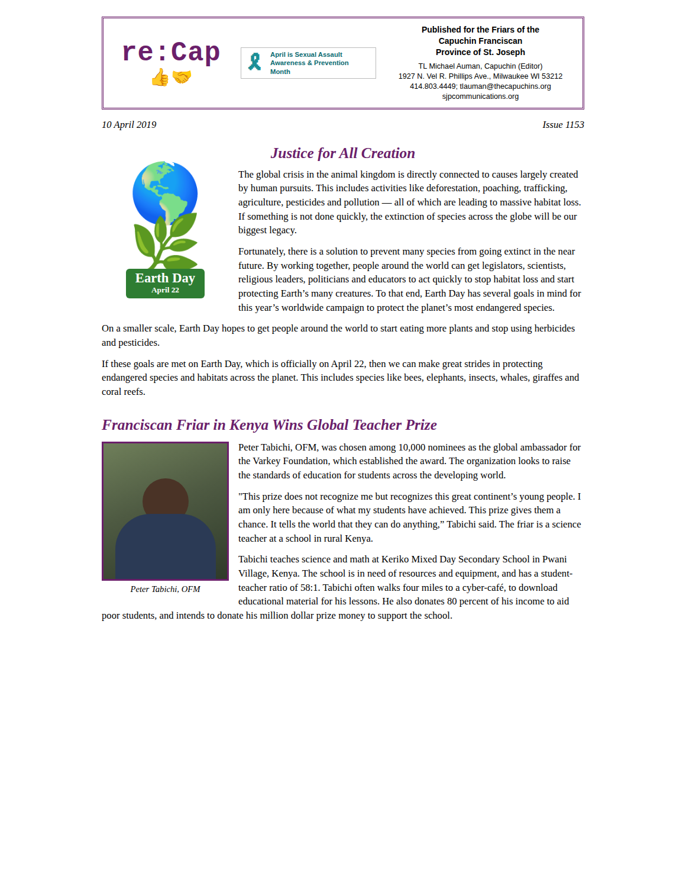re:Cap
👍🤝
🎗 April is Sexual Assault
Awareness & Prevention
Month
Published for the Friars of the
Capuchin Franciscan
Province of St. Joseph
TL Michael Auman, Capuchin (Editor)
1927 N. Vel R. Phillips Ave., Milwaukee WI 53212
414.803.4449; tlauman@thecapuchins.org
sjpcommunications.org
10 April 2019 Issue 1153
Justice for All Creation
🌎🌿
Earth Day April 22
The global crisis in the animal kingdom is directly connected to causes largely created by human pursuits. This includes activities like deforestation, poaching, trafficking, agriculture, pesticides and pollution — all of which are leading to massive habitat loss. If something is not done quickly, the extinction of species across the globe will be our biggest legacy.
Fortunately, there is a solution to prevent many species from going extinct in the near future. By working together, people around the world can get legislators, scientists, religious leaders, politicians and educators to act quickly to stop habitat loss and start protecting Earth’s many creatures. To that end, Earth Day has several goals in mind for this year’s worldwide campaign to protect the planet’s most endangered species.
On a smaller scale, Earth Day hopes to get people around the world to start eating more plants and stop using herbicides and pesticides.
If these goals are met on Earth Day, which is officially on April 22, then we can make great strides in protecting endangered species and habitats across the planet. This includes species like bees, elephants, insects, whales, giraffes and coral reefs.
Franciscan Friar in Kenya Wins Global Teacher Prize
Peter Tabichi, OFM
Peter Tabichi, OFM, was chosen among 10,000 nominees as the global ambassador for the Varkey Foundation, which established the award. The organization looks to raise the standards of education for students across the developing world.
"This prize does not recognize me but recognizes this great continent’s young people. I am only here because of what my students have achieved. This prize gives them a chance. It tells the world that they can do anything,” Tabichi said. The friar is a science teacher at a school in rural Kenya.
Tabichi teaches science and math at Keriko Mixed Day Secondary School in Pwani Village, Kenya. The school is in need of resources and equipment, and has a student-teacher ratio of 58:1. Tabichi often walks four miles to a cyber-café, to download educational material for his lessons. He also donates 80 percent of his income to aid poor students, and intends to donate his million dollar prize money to support the school.